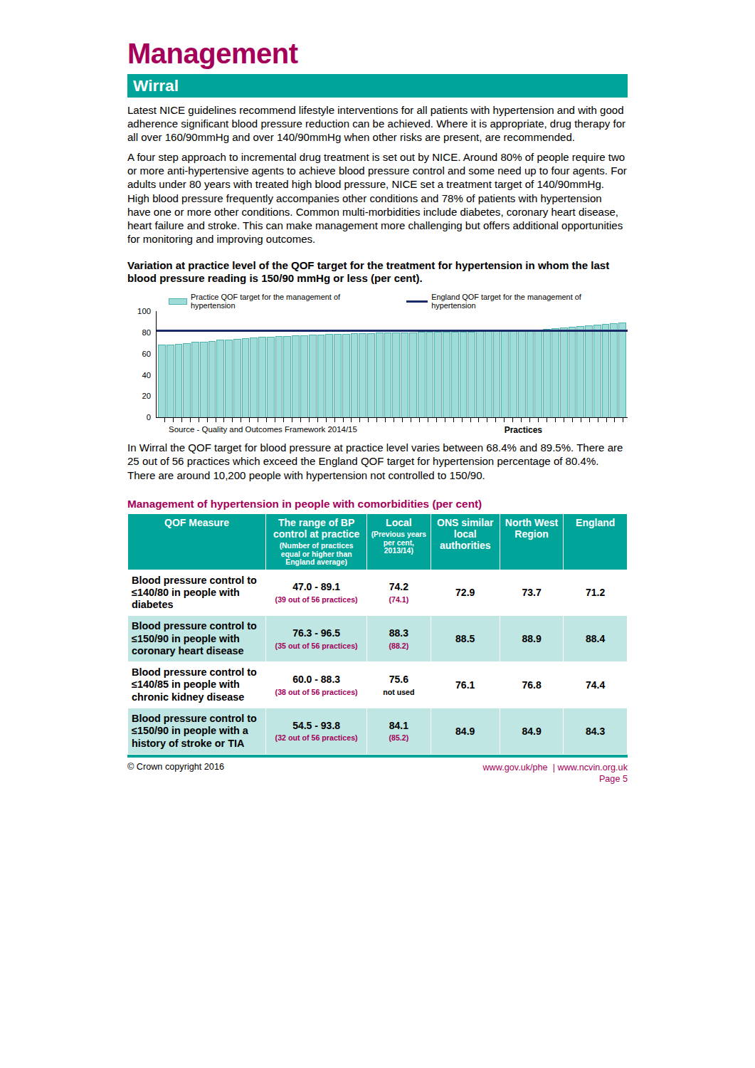Management
Wirral
Latest NICE guidelines recommend lifestyle interventions for all patients with hypertension and with good adherence significant blood pressure reduction can be achieved. Where it is appropriate, drug therapy for all over 160/90mmHg and over 140/90mmHg when other risks are present, are recommended.
A four step approach to incremental drug treatment is set out by NICE. Around 80% of people require two or more anti-hypertensive agents to achieve blood pressure control and some need up to four agents. For adults under 80 years with treated high blood pressure, NICE set a treatment target of 140/90mmHg. High blood pressure frequently accompanies other conditions and 78% of patients with hypertension have one or more other conditions. Common multi-morbidities include diabetes, coronary heart disease, heart failure and stroke. This can make management more challenging but offers additional opportunities for monitoring and improving outcomes.
Variation at practice level of the QOF target for the treatment for hypertension in whom the last blood pressure reading is 150/90 mmHg or less (per cent).
Practice QOF target for the management of hypertension
England QOF target for the management of hypertension
100 80 60 40 20 0
Source - Quality and Outcomes Framework 2014/15
Practices
In Wirral the QOF target for blood pressure at practice level varies between 68.4% and 89.5%. There are 25 out of 56 practices which exceed the England QOF target for hypertension percentage of 80.4%. There are around 10,200 people with hypertension not controlled to 150/90.
Management of hypertension in people with comorbidities (per cent)
| QOF Measure | The range of BP control at practice (Number of practices equal or higher than England average) | Local (Previous years per cent, 2013/14) | ONS similar local authorities | North West Region | England |
| --- | --- | --- | --- | --- | --- |
| Blood pressure control to ≤140/80 in people with diabetes | 47.0 - 89.1 (39 out of 56 practices) | 74.2 (74.1) | 72.9 | 73.7 | 71.2 |
| Blood pressure control to ≤150/90 in people with coronary heart disease | 76.3 - 96.5 (35 out of 56 practices) | 88.3 (88.2) | 88.5 | 88.9 | 88.4 |
| Blood pressure control to ≤140/85 in people with chronic kidney disease | 60.0 - 88.3 (38 out of 56 practices) | 75.6 not used | 76.1 | 76.8 | 74.4 |
| Blood pressure control to ≤150/90 in people with a history of stroke or TIA | 54.5 - 93.8 (32 out of 56 practices) | 84.1 (85.2) | 84.9 | 84.9 | 84.3 |
© Crown copyright 2016
www.gov.uk/phe | www.ncvin.org.uk
Page 5